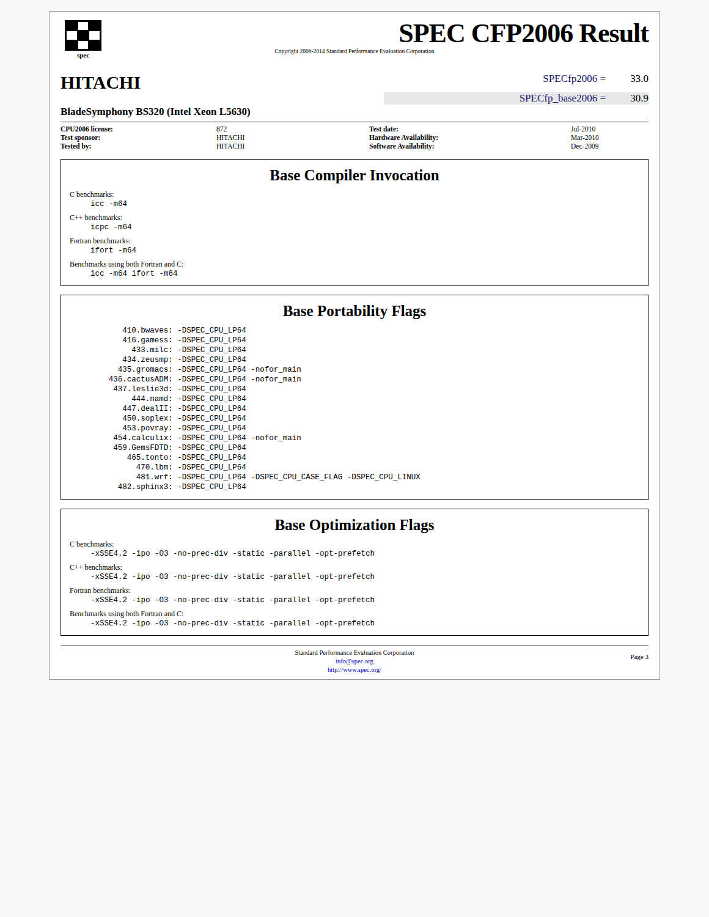spec
SPEC CFP2006 Result
Copyright 2006-2014 Standard Performance Evaluation Corporation
| HITACHI | / SPECfp2006 = / 33.0 / |
| BladeSymphony BS320 (Intel Xeon L5630) | / SPECfp_base2006 = / 30.9 / |
| CPU2006 license: | 872 | Test date: | Jul-2010 |
| Test sponsor: | HITACHI | Hardware Availability: | Mar-2010 |
| Tested by: | HITACHI | Software Availability: | Dec-2009 |
Base Compiler Invocation
C benchmarks:
icc -m64
C++ benchmarks:
icpc -m64
Fortran benchmarks:
ifort -m64
Benchmarks using both Fortran and C:
icc -m64 ifort -m64
Base Portability Flags
410.bwaves:-DSPEC_CPU_LP64 416.gamess:-DSPEC_CPU_LP64 433.milc:-DSPEC_CPU_LP64 434.zeusmp:-DSPEC_CPU_LP64 435.gromacs:-DSPEC_CPU_LP64 -nofor_main 436.cactusADM:-DSPEC_CPU_LP64 -nofor_main 437.leslie3d:-DSPEC_CPU_LP64 444.namd:-DSPEC_CPU_LP64 447.dealII:-DSPEC_CPU_LP64 450.soplex:-DSPEC_CPU_LP64 453.povray:-DSPEC_CPU_LP64 454.calculix:-DSPEC_CPU_LP64 -nofor_main 459.GemsFDTD:-DSPEC_CPU_LP64 465.tonto:-DSPEC_CPU_LP64 470.lbm:-DSPEC_CPU_LP64 481.wrf:-DSPEC_CPU_LP64 -DSPEC_CPU_CASE_FLAG -DSPEC_CPU_LINUX 482.sphinx3:-DSPEC_CPU_LP64
Base Optimization Flags
C benchmarks:
-xSSE4.2 -ipo -O3 -no-prec-div -static -parallel -opt-prefetch
C++ benchmarks:
-xSSE4.2 -ipo -O3 -no-prec-div -static -parallel -opt-prefetch
Fortran benchmarks:
-xSSE4.2 -ipo -O3 -no-prec-div -static -parallel -opt-prefetch
Benchmarks using both Fortran and C:
-xSSE4.2 -ipo -O3 -no-prec-div -static -parallel -opt-prefetch
Standard Performance Evaluation Corporation
info@spec.org
http://www.spec.org/ Page 3